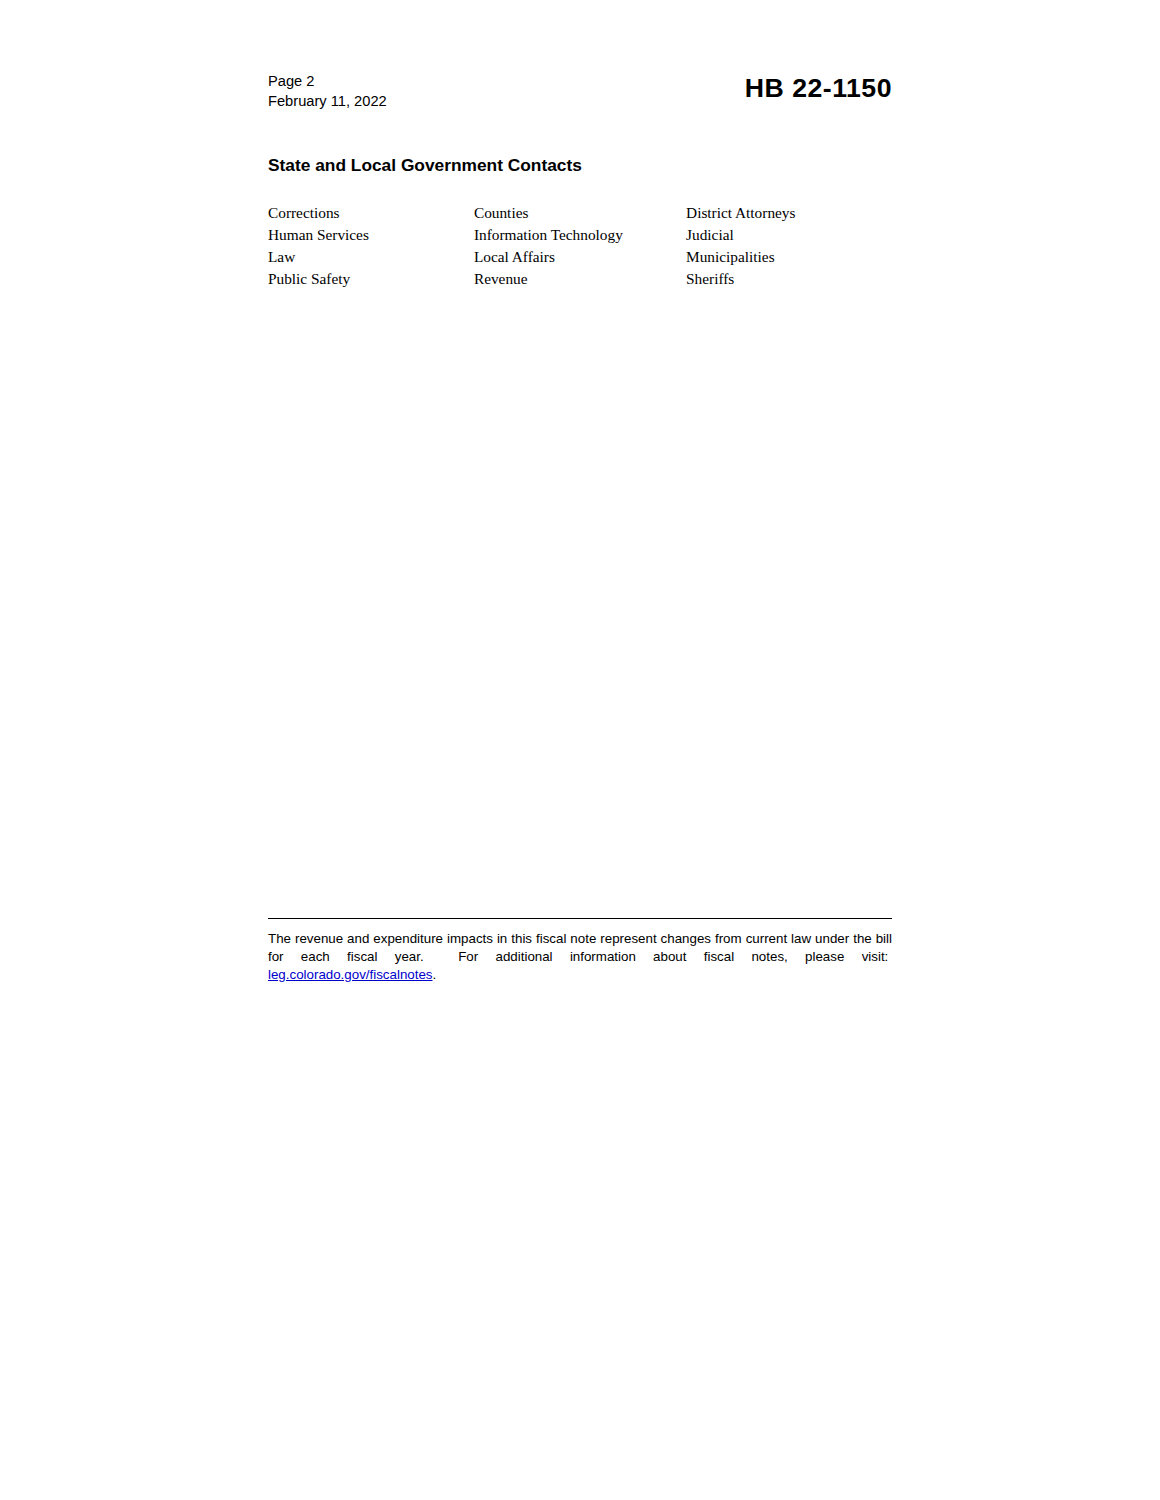Page 2
February 11, 2022
HB 22-1150
State and Local Government Contacts
| Corrections | Counties | District Attorneys |
| Human Services | Information Technology | Judicial |
| Law | Local Affairs | Municipalities |
| Public Safety | Revenue | Sheriffs |
The revenue and expenditure impacts in this fiscal note represent changes from current law under the bill for each fiscal year. For additional information about fiscal notes, please visit: leg.colorado.gov/fiscalnotes.